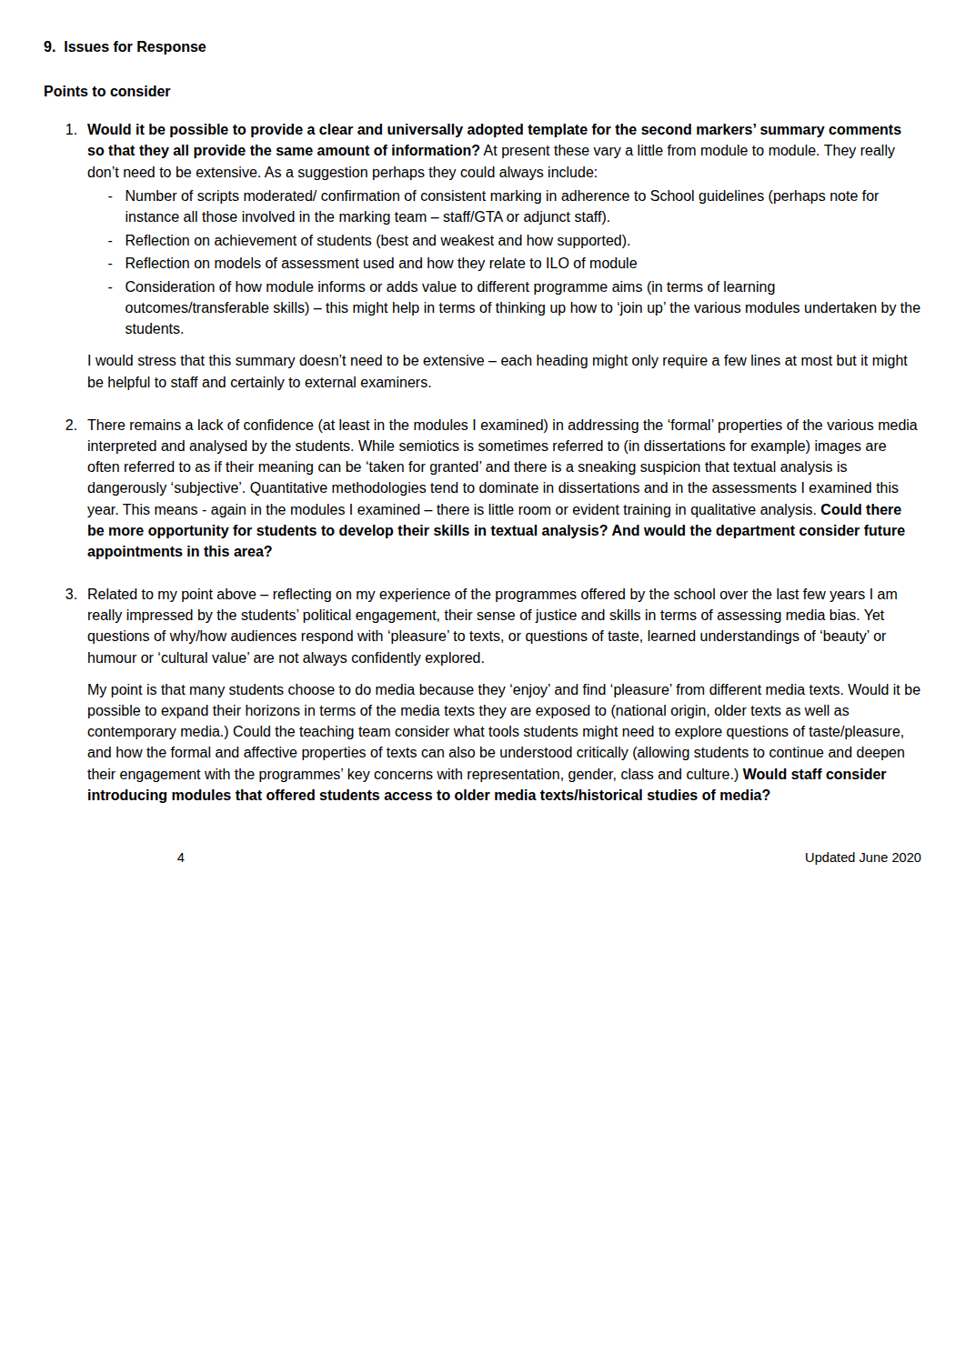9. Issues for Response
Points to consider
Would it be possible to provide a clear and universally adopted template for the second markers’ summary comments so that they all provide the same amount of information? At present these vary a little from module to module. They really don’t need to be extensive. As a suggestion perhaps they could always include:
Number of scripts moderated/ confirmation of consistent marking in adherence to School guidelines (perhaps note for instance all those involved in the marking team – staff/GTA or adjunct staff).
Reflection on achievement of students (best and weakest and how supported).
Reflection on models of assessment used and how they relate to ILO of module
Consideration of how module informs or adds value to different programme aims (in terms of learning outcomes/transferable skills) – this might help in terms of thinking up how to ‘join up’ the various modules undertaken by the students.
I would stress that this summary doesn’t need to be extensive – each heading might only require a few lines at most but it might be helpful to staff and certainly to external examiners.
There remains a lack of confidence (at least in the modules I examined) in addressing the ‘formal’ properties of the various media interpreted and analysed by the students. While semiotics is sometimes referred to (in dissertations for example) images are often referred to as if their meaning can be ‘taken for granted’ and there is a sneaking suspicion that textual analysis is dangerously ‘subjective’. Quantitative methodologies tend to dominate in dissertations and in the assessments I examined this year. This means - again in the modules I examined – there is little room or evident training in qualitative analysis. Could there be more opportunity for students to develop their skills in textual analysis? And would the department consider future appointments in this area?
Related to my point above – reflecting on my experience of the programmes offered by the school over the last few years I am really impressed by the students’ political engagement, their sense of justice and skills in terms of assessing media bias. Yet questions of why/how audiences respond with ‘pleasure’ to texts, or questions of taste, learned understandings of ‘beauty’ or humour or ‘cultural value’ are not always confidently explored.
My point is that many students choose to do media because they ‘enjoy’ and find ‘pleasure’ from different media texts. Would it be possible to expand their horizons in terms of the media texts they are exposed to (national origin, older texts as well as contemporary media.) Could the teaching team consider what tools students might need to explore questions of taste/pleasure, and how the formal and affective properties of texts can also be understood critically (allowing students to continue and deepen their engagement with the programmes’ key concerns with representation, gender, class and culture.) Would staff consider introducing modules that offered students access to older media texts/historical studies of media?
4 Updated June 2020